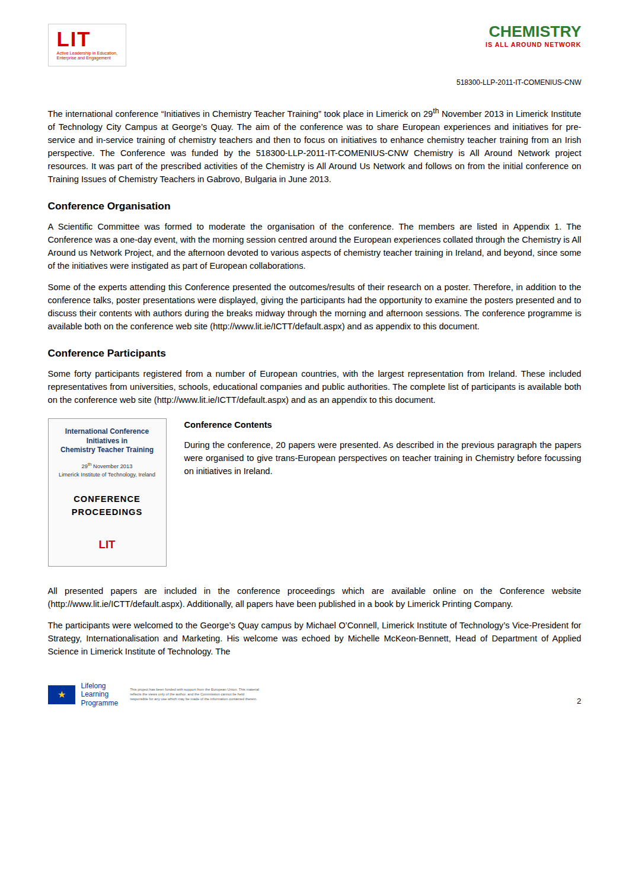LIT
Active Leadership in Education,
Enterprise and Engagement
CHEMISTRY
IS ALL AROUND NETWORK
518300-LLP-2011-IT-COMENIUS-CNW
The international conference “Initiatives in Chemistry Teacher Training” took place in Limerick on 29th November 2013 in Limerick Institute of Technology City Campus at George’s Quay. The aim of the conference was to share European experiences and initiatives for pre-service and in-service training of chemistry teachers and then to focus on initiatives to enhance chemistry teacher training from an Irish perspective. The Conference was funded by the 518300-LLP-2011-IT-COMENIUS-CNW Chemistry is All Around Network project resources. It was part of the prescribed activities of the Chemistry is All Around Us Network and follows on from the initial conference on Training Issues of Chemistry Teachers in Gabrovo, Bulgaria in June 2013.
Conference Organisation
A Scientific Committee was formed to moderate the organisation of the conference. The members are listed in Appendix 1. The Conference was a one-day event, with the morning session centred around the European experiences collated through the Chemistry is All Around us Network Project, and the afternoon devoted to various aspects of chemistry teacher training in Ireland, and beyond, since some of the initiatives were instigated as part of European collaborations.
Some of the experts attending this Conference presented the outcomes/results of their research on a poster. Therefore, in addition to the conference talks, poster presentations were displayed, giving the participants had the opportunity to examine the posters presented and to discuss their contents with authors during the breaks midway through the morning and afternoon sessions. The conference programme is available both on the conference web site (http://www.lit.ie/ICTT/default.aspx) and as appendix to this document.
Conference Participants
Some forty participants registered from a number of European countries, with the largest representation from Ireland. These included representatives from universities, schools, educational companies and public authorities. The complete list of participants is available both on the conference web site (http://www.lit.ie/ICTT/default.aspx) and as an appendix to this document.
International Conference
Initiatives in
Chemistry Teacher Training
29th November 2013
Limerick Institute of Technology, Ireland
CONFERENCE
PROCEEDINGS
LIT
Conference Contents
During the conference, 20 papers were presented. As described in the previous paragraph the papers were organised to give trans-European perspectives on teacher training in Chemistry before focussing on initiatives in Ireland.
All presented papers are included in the conference proceedings which are available online on the Conference website (http://www.lit.ie/ICTT/default.aspx). Additionally, all papers have been published in a book by Limerick Printing Company.
The participants were welcomed to the George’s Quay campus by Michael O’Connell, Limerick Institute of Technology’s Vice-President for Strategy, Internationalisation and Marketing. His welcome was echoed by Michelle McKeon-Bennett, Head of Department of Applied Science in Limerick Institute of Technology. The
★
Lifelong
Learning
Programme
This project has been funded with support from the European Union. This material reflects the views only of the author, and the Commission cannot be held responsible for any use which may be made of the information contained therein.
2